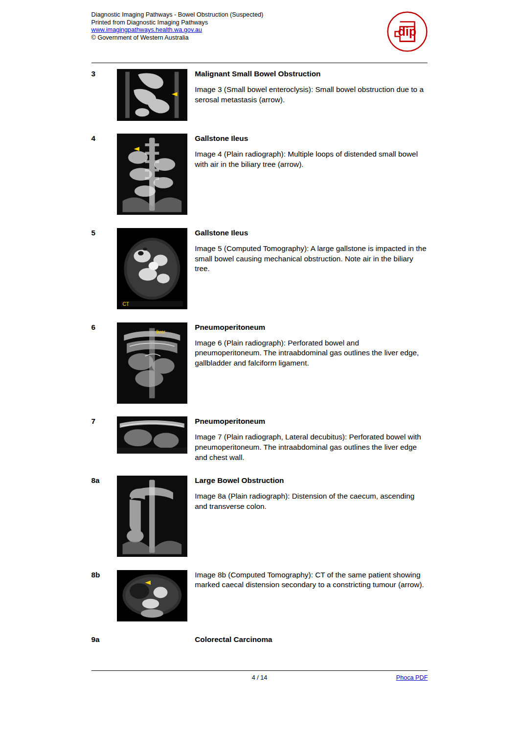Diagnostic Imaging Pathways - Bowel Obstruction (Suspected)
Printed from Diagnostic Imaging Pathways
www.imagingpathways.health.wa.gov.au
© Government of Western Australia
dip
| 3 | | Malignant Small Bowel Obstruction Image 3 (Small bowel enteroclysis): Small bowel obstruction due to a serosal metastasis (arrow). |
| 4 | | Gallstone Ileus Image 4 (Plain radiograph): Multiple loops of distended small bowel with air in the biliary tree (arrow). |
| 5 | CT | Gallstone Ileus Image 5 (Computed Tomography): A large gallstone is impacted in the small bowel causing mechanical obstruction. Note air in the biliary tree. |
| 6 | liver | Pneumoperitoneum Image 6 (Plain radiograph): Perforated bowel and pneumoperitoneum. The intraabdominal gas outlines the liver edge, gallbladder and falciform ligament. |
| 7 | | Pneumoperitoneum Image 7 (Plain radiograph, Lateral decubitus): Perforated bowel with pneumoperitoneum. The intraabdominal gas outlines the liver edge and chest wall. |
| 8a | | Large Bowel Obstruction Image 8a (Plain radiograph): Distension of the caecum, ascending and transverse colon. |
| 8b | | Image 8b (Computed Tomography): CT of the same patient showing marked caecal distension secondary to a constricting tumour (arrow). |
| 9a | | Colorectal Carcinoma |
4 / 14
Phoca PDF